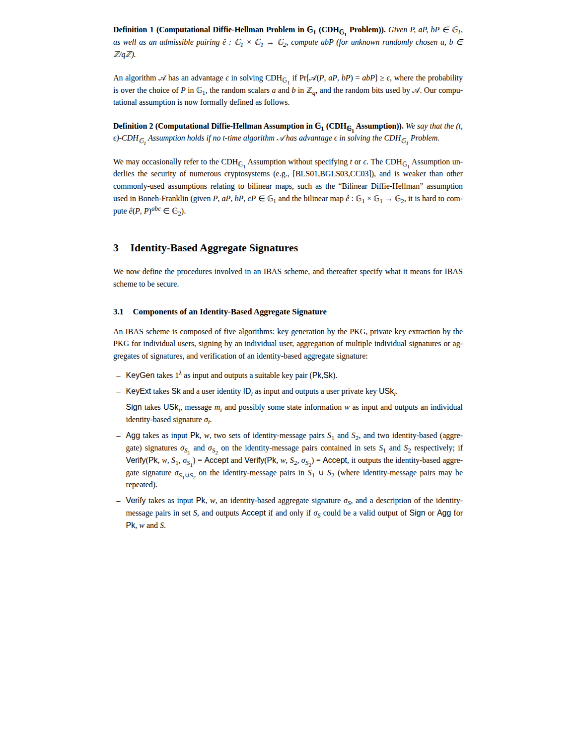Definition 1 (Computational Diffie-Hellman Problem in 𝔾1 (CDH𝔾1 Problem)). Given P, aP, bP ∈ 𝔾1, as well as an admissible pairing ê : 𝔾1 × 𝔾1 → 𝔾2, compute abP (for unknown randomly chosen a, b ∈ ℤ/q ℤ).
An algorithm 𝒜 has an advantage ϵ in solving CDH𝔾1 if Pr[𝒜(P, aP, bP) = abP] ≥ ϵ, where the probability is over the choice of P in 𝔾1, the random scalars a and b in ℤq, and the random bits used by 𝒜. Our computational assumption is now formally defined as follows.
Definition 2 (Computational Diffie-Hellman Assumption in 𝔾1 (CDH𝔾1 Assumption)). We say that the (t, ϵ)-CDH𝔾1 Assumption holds if no t-time algorithm 𝒜 has advantage ϵ in solving the CDH𝔾1 Problem.
We may occasionally refer to the CDH𝔾1 Assumption without specifying t or ϵ. The CDH𝔾1 Assumption underlies the security of numerous cryptosystems (e.g., [BLS01,BGLS03,CC03]), and is weaker than other commonly-used assumptions relating to bilinear maps, such as the “Bilinear Diffie-Hellman” assumption used in Boneh-Franklin (given P, aP, bP, cP ∈ 𝔾1 and the bilinear map ê : 𝔾1 × 𝔾1 → 𝔾2, it is hard to compute ê(P, P)abc ∈ 𝔾2).
3 Identity-Based Aggregate Signatures
We now define the procedures involved in an IBAS scheme, and thereafter specify what it means for IBAS scheme to be secure.
3.1 Components of an Identity-Based Aggregate Signature
An IBAS scheme is composed of five algorithms: key generation by the PKG, private key extraction by the PKG for individual users, signing by an individual user, aggregation of multiple individual signatures or aggregates of signatures, and verification of an identity-based aggregate signature:
KeyGen takes 1λ as input and outputs a suitable key pair (Pk,Sk).
KeyExt takes Sk and a user identity IDi as input and outputs a user private key USki.
Sign takes USki, message mi and possibly some state information w as input and outputs an individual identity-based signature σi.
Agg takes as input Pk, w, two sets of identity-message pairs S1 and S2, and two identity-based (aggregate) signatures σS1 and σS2 on the identity-message pairs contained in sets S1 and S2 respectively; if Verify(Pk, w, S1, σS1) = Accept and Verify(Pk, w, S2, σS2) = Accept, it outputs the identity-based aggregate signature σS1∪S2 on the identity-message pairs in S1 ∪ S2 (where identity-message pairs may be repeated).
Verify takes as input Pk, w, an identity-based aggregate signature σS, and a description of the identity-message pairs in set S, and outputs Accept if and only if σS could be a valid output of Sign or Agg for Pk, w and S.